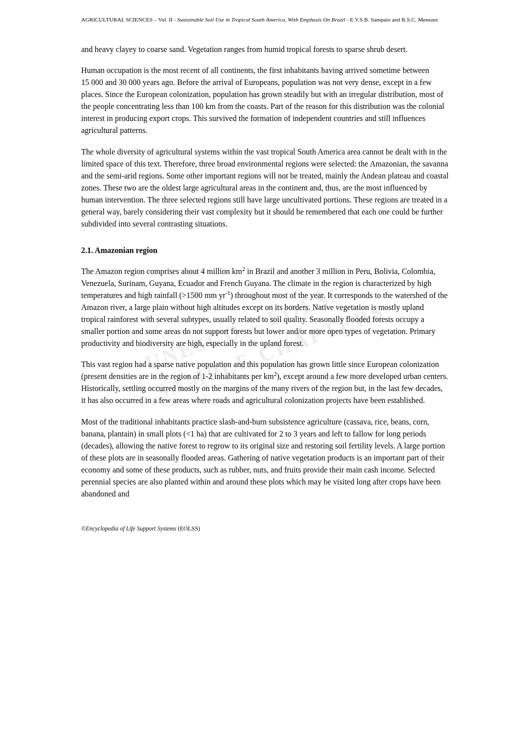UNESCO – EOLSS
SAMPLE CHAPTERS
AGRICULTURAL SCIENCES – Vol. II - Sustainable Soil Use in Tropical South America, With Emphasis On Brazil - E.V.S.B. Sampaio and R.S.C. Menezes
and heavy clayey to coarse sand. Vegetation ranges from humid tropical forests to sparse shrub desert.
Human occupation is the most recent of all continents, the first inhabitants having arrived sometime between 15 000 and 30 000 years ago. Before the arrival of Europeans, population was not very dense, except in a few places. Since the European colonization, population has grown steadily but with an irregular distribution, most of the people concentrating less than 100 km from the coasts. Part of the reason for this distribution was the colonial interest in producing export crops. This survived the formation of independent countries and still influences agricultural patterns.
The whole diversity of agricultural systems within the vast tropical South America area cannot be dealt with in the limited space of this text. Therefore, three broad environmental regions were selected: the Amazonian, the savanna and the semi-arid regions. Some other important regions will not be treated, mainly the Andean plateau and coastal zones. These two are the oldest large agricultural areas in the continent and, thus, are the most influenced by human intervention. The three selected regions still have large uncultivated portions. These regions are treated in a general way, barely considering their vast complexity but it should be remembered that each one could be further subdivided into several contrasting situations.
2.1. Amazonian region
The Amazon region comprises about 4 million km2 in Brazil and another 3 million in Peru, Bolivia, Colombia, Venezuela, Surinam, Guyana, Ecuador and French Guyana. The climate in the region is characterized by high temperatures and high rainfall (>1500 mm yr-1) throughout most of the year. It corresponds to the watershed of the Amazon river, a large plain without high altitudes except on its borders. Native vegetation is mostly upland tropical rainforest with several subtypes, usually related to soil quality. Seasonally flooded forests occupy a smaller portion and some areas do not support forests but lower and/or more open types of vegetation. Primary productivity and biodiversity are high, especially in the upland forest.
This vast region had a sparse native population and this population has grown little since European colonization (present densities are in the region of 1-2 inhabitants per km2), except around a few more developed urban centers. Historically, settling occurred mostly on the margins of the many rivers of the region but, in the last few decades, it has also occurred in a few areas where roads and agricultural colonization projects have been established.
Most of the traditional inhabitants practice slash-and-burn subsistence agriculture (cassava, rice, beans, corn, banana, plantain) in small plots (<1 ha) that are cultivated for 2 to 3 years and left to fallow for long periods (decades), allowing the native forest to regrow to its original size and restoring soil fertility levels. A large portion of these plots are in seasonally flooded areas. Gathering of native vegetation products is an important part of their economy and some of these products, such as rubber, nuts, and fruits provide their main cash income. Selected perennial species are also planted within and around these plots which may be visited long after crops have been abandoned and
©Encyclopedia of Life Support Systems (EOLSS)